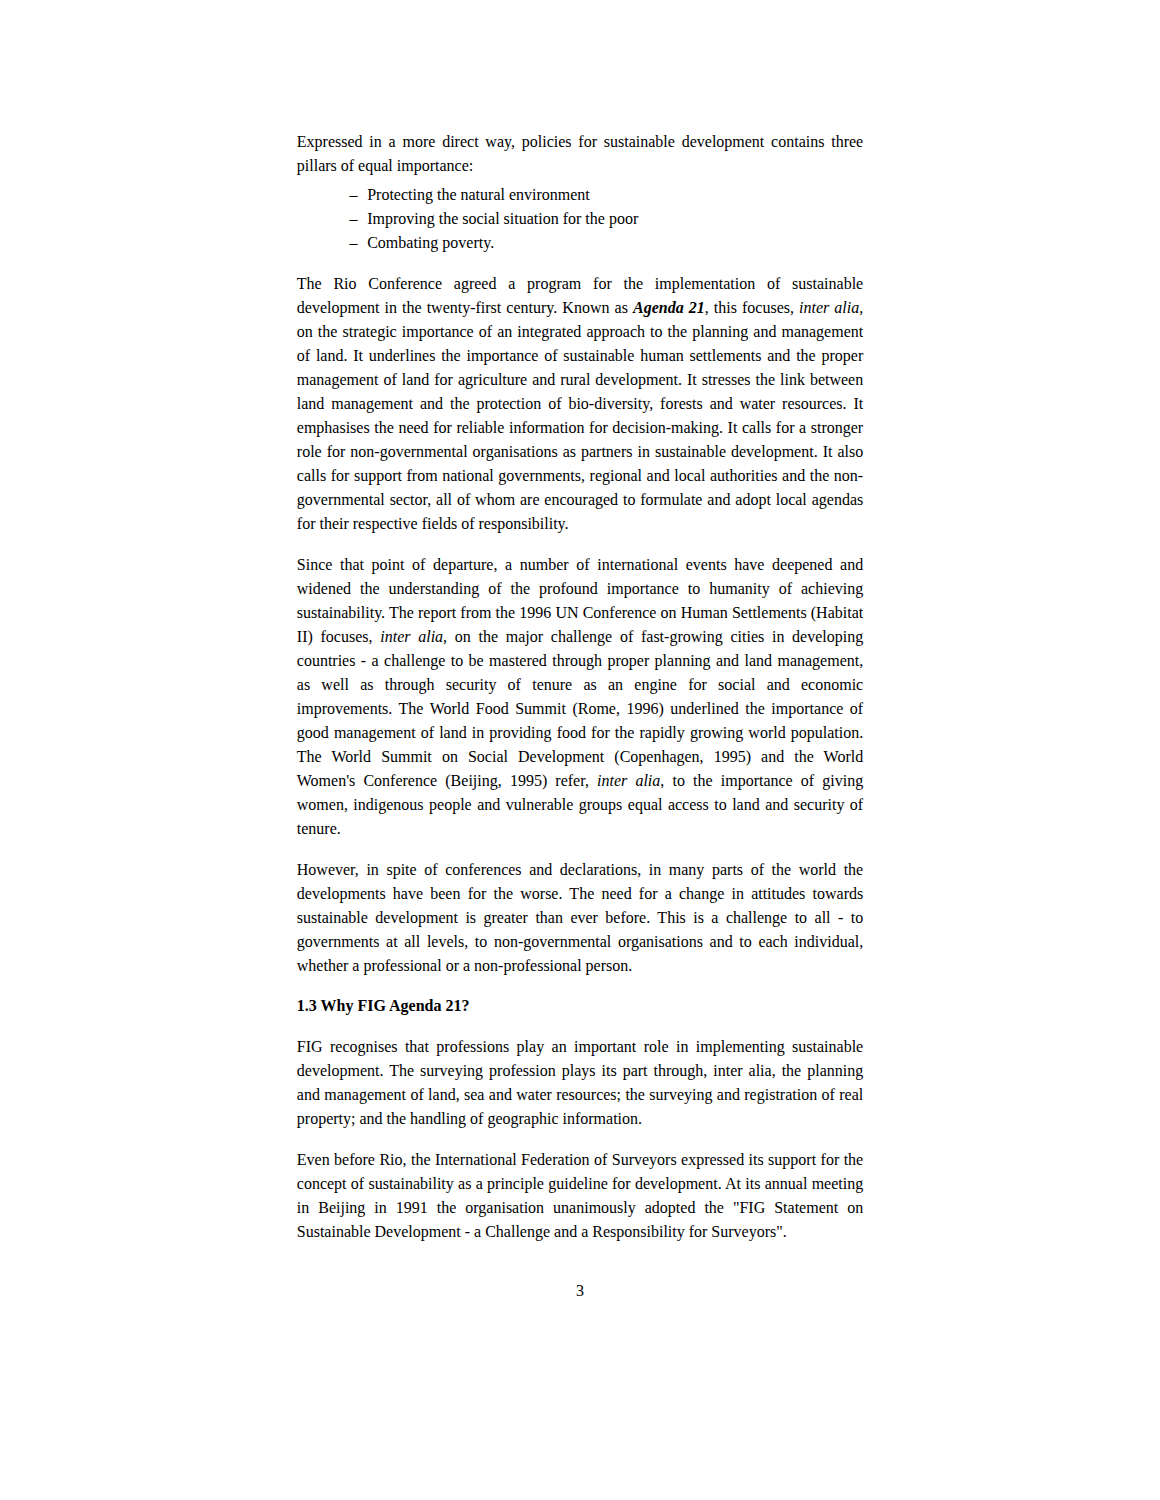Expressed in a more direct way, policies for sustainable development contains three pillars of equal importance:
Protecting the natural environment
Improving the social situation for the poor
Combating poverty.
The Rio Conference agreed a program for the implementation of sustainable development in the twenty-first century. Known as Agenda 21, this focuses, inter alia, on the strategic importance of an integrated approach to the planning and management of land. It underlines the importance of sustainable human settlements and the proper management of land for agriculture and rural development. It stresses the link between land management and the protection of bio-diversity, forests and water resources. It emphasises the need for reliable information for decision-making. It calls for a stronger role for non-governmental organisations as partners in sustainable development. It also calls for support from national governments, regional and local authorities and the non-governmental sector, all of whom are encouraged to formulate and adopt local agendas for their respective fields of responsibility.
Since that point of departure, a number of international events have deepened and widened the understanding of the profound importance to humanity of achieving sustainability. The report from the 1996 UN Conference on Human Settlements (Habitat II) focuses, inter alia, on the major challenge of fast-growing cities in developing countries - a challenge to be mastered through proper planning and land management, as well as through security of tenure as an engine for social and economic improvements. The World Food Summit (Rome, 1996) underlined the importance of good management of land in providing food for the rapidly growing world population. The World Summit on Social Development (Copenhagen, 1995) and the World Women's Conference (Beijing, 1995) refer, inter alia, to the importance of giving women, indigenous people and vulnerable groups equal access to land and security of tenure.
However, in spite of conferences and declarations, in many parts of the world the developments have been for the worse. The need for a change in attitudes towards sustainable development is greater than ever before. This is a challenge to all - to governments at all levels, to non-governmental organisations and to each individual, whether a professional or a non-professional person.
1.3 Why FIG Agenda 21?
FIG recognises that professions play an important role in implementing sustainable development. The surveying profession plays its part through, inter alia, the planning and management of land, sea and water resources; the surveying and registration of real property; and the handling of geographic information.
Even before Rio, the International Federation of Surveyors expressed its support for the concept of sustainability as a principle guideline for development. At its annual meeting in Beijing in 1991 the organisation unanimously adopted the "FIG Statement on Sustainable Development - a Challenge and a Responsibility for Surveyors".
3